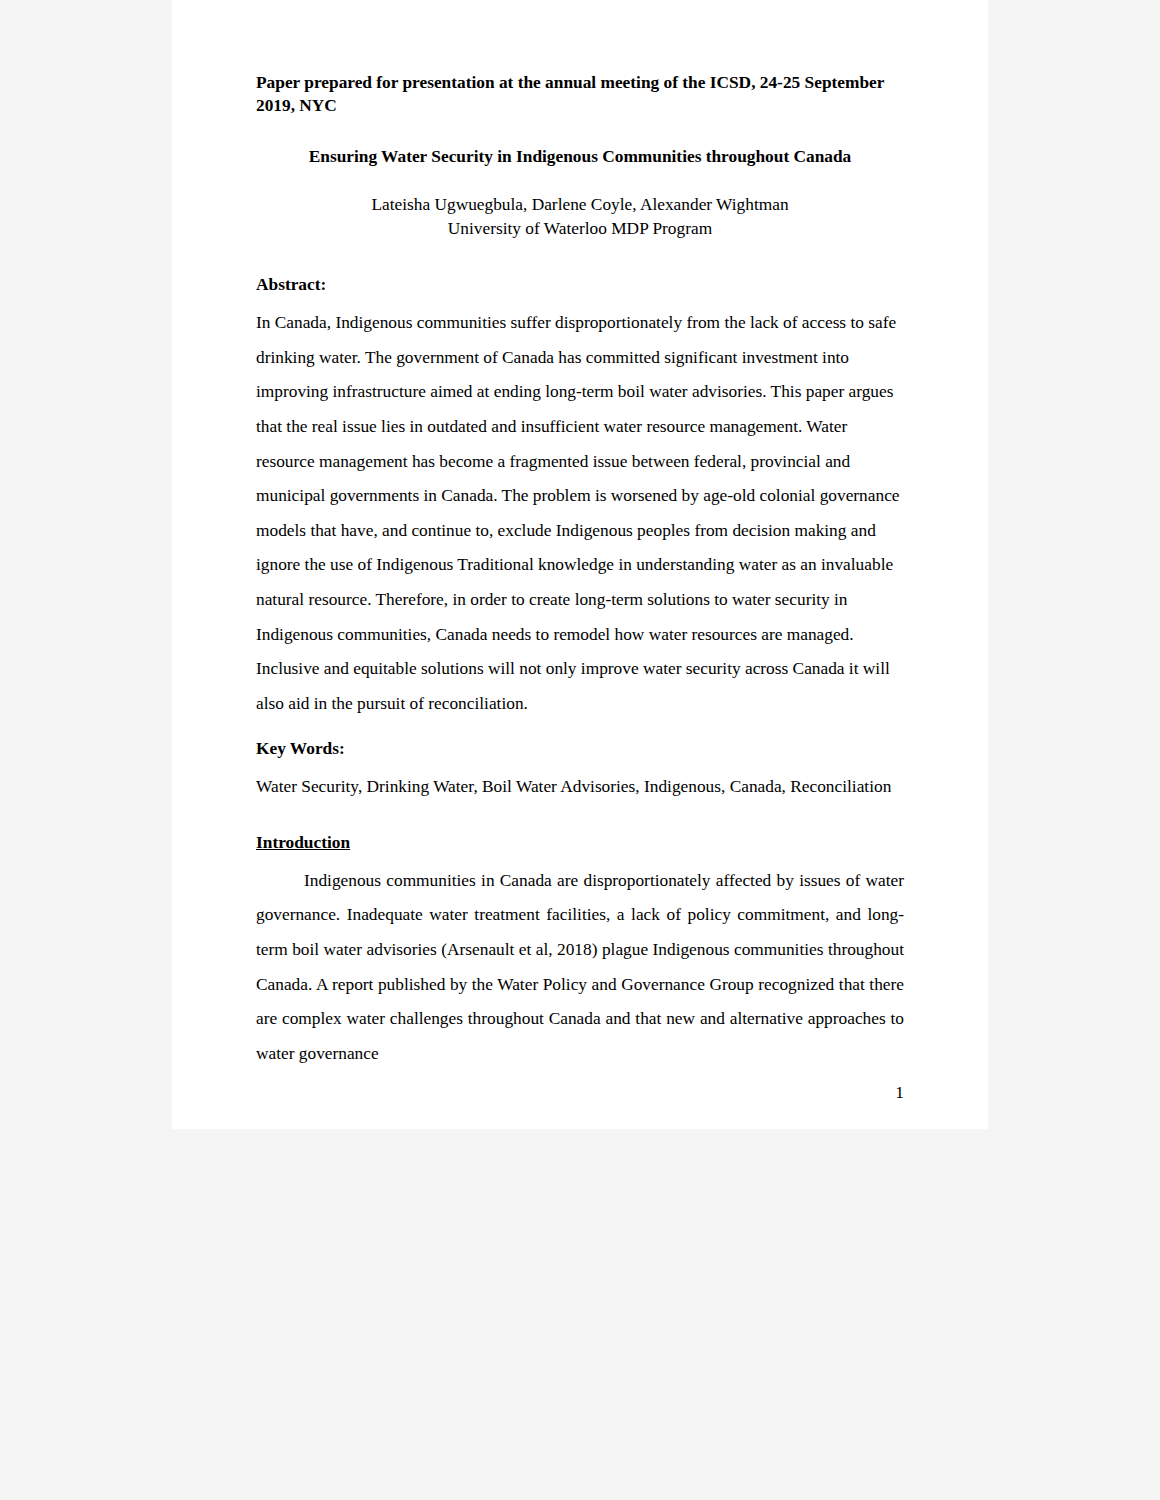Paper prepared for presentation at the annual meeting of the ICSD, 24-25 September 2019, NYC
Ensuring Water Security in Indigenous Communities throughout Canada
Lateisha Ugwuegbula, Darlene Coyle, Alexander Wightman University of Waterloo MDP Program
Abstract:
In Canada, Indigenous communities suffer disproportionately from the lack of access to safe drinking water. The government of Canada has committed significant investment into improving infrastructure aimed at ending long-term boil water advisories. This paper argues that the real issue lies in outdated and insufficient water resource management. Water resource management has become a fragmented issue between federal, provincial and municipal governments in Canada. The problem is worsened by age-old colonial governance models that have, and continue to, exclude Indigenous peoples from decision making and ignore the use of Indigenous Traditional knowledge in understanding water as an invaluable natural resource. Therefore, in order to create long-term solutions to water security in Indigenous communities, Canada needs to remodel how water resources are managed. Inclusive and equitable solutions will not only improve water security across Canada it will also aid in the pursuit of reconciliation.
Key Words:
Water Security, Drinking Water, Boil Water Advisories, Indigenous, Canada, Reconciliation
Introduction
Indigenous communities in Canada are disproportionately affected by issues of water governance. Inadequate water treatment facilities, a lack of policy commitment, and long-term boil water advisories (Arsenault et al, 2018) plague Indigenous communities throughout Canada. A report published by the Water Policy and Governance Group recognized that there are complex water challenges throughout Canada and that new and alternative approaches to water governance
1